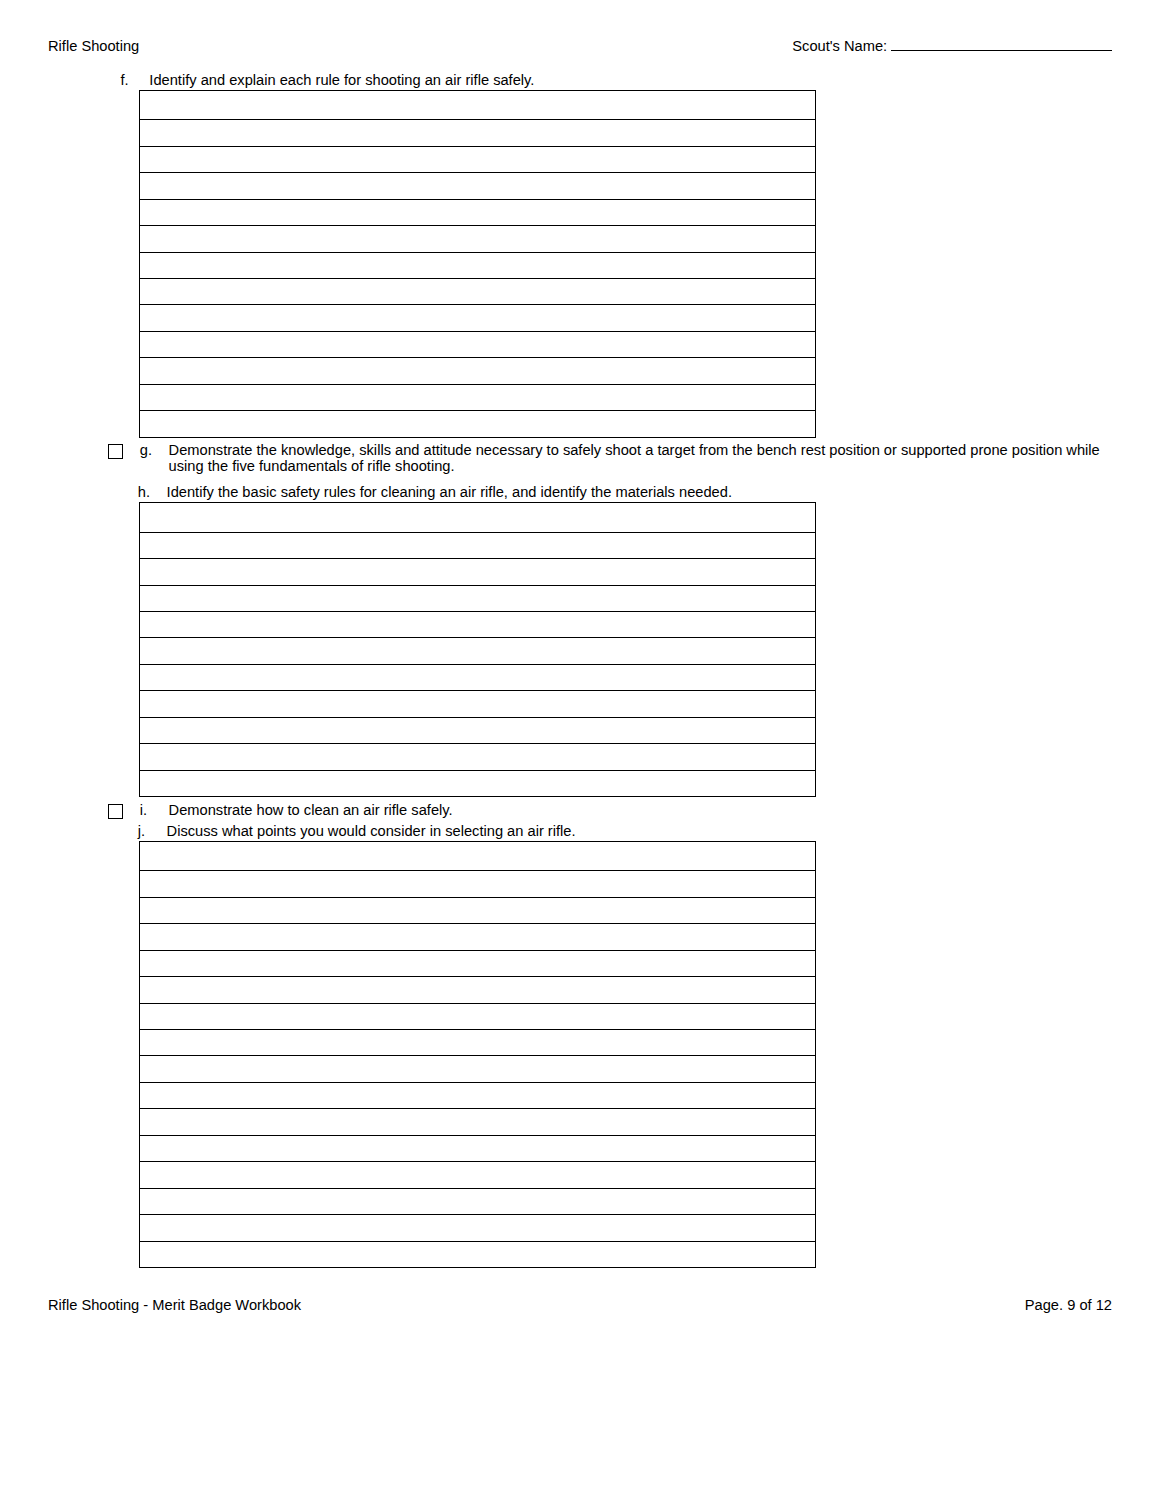Rifle Shooting
Scout's Name:
f.
Identify and explain each rule for shooting an air rifle safely.
g.
Demonstrate the knowledge, skills and attitude necessary to safely shoot a target from the bench rest position or supported prone position while using the five fundamentals of rifle shooting.
h.
Identify the basic safety rules for cleaning an air rifle, and identify the materials needed.
i.
Demonstrate how to clean an air rifle safely.
j.
Discuss what points you would consider in selecting an air rifle.
Rifle Shooting - Merit Badge Workbook
Page. 9 of 12